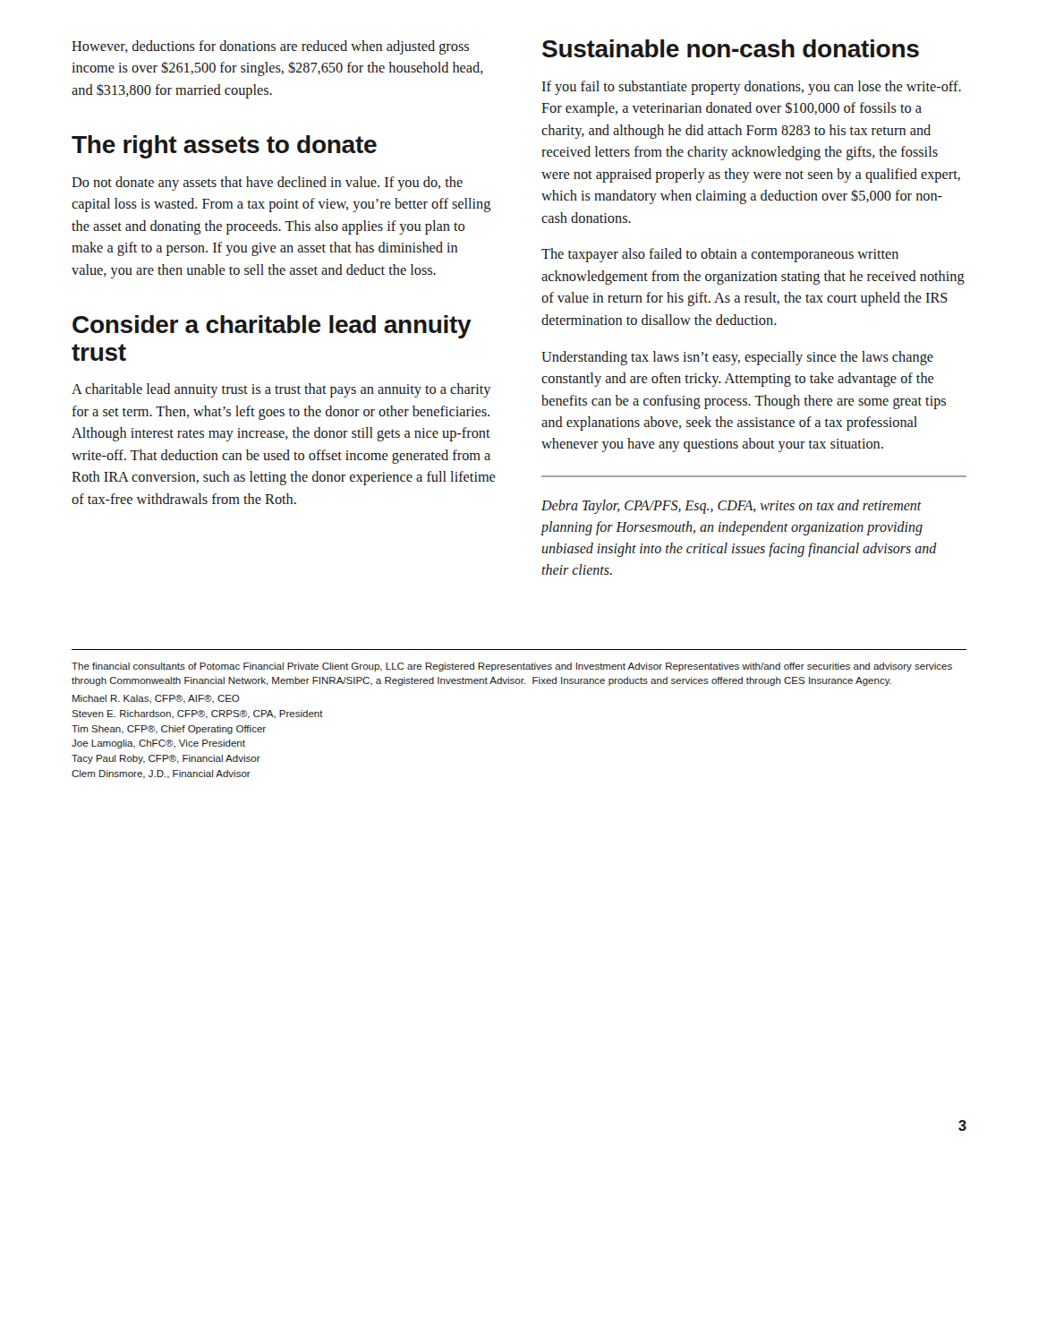However, deductions for donations are reduced when adjusted gross income is over $261,500 for singles, $287,650 for the household head, and $313,800 for married couples.
The right assets to donate
Do not donate any assets that have declined in value. If you do, the capital loss is wasted. From a tax point of view, you’re better off selling the asset and donating the proceeds. This also applies if you plan to make a gift to a person. If you give an asset that has diminished in value, you are then unable to sell the asset and deduct the loss.
Consider a charitable lead annuity trust
A charitable lead annuity trust is a trust that pays an annuity to a charity for a set term. Then, what’s left goes to the donor or other beneficiaries. Although interest rates may increase, the donor still gets a nice up-front write-off. That deduction can be used to offset income generated from a Roth IRA conversion, such as letting the donor experience a full lifetime of tax-free withdrawals from the Roth.
Sustainable non-cash donations
If you fail to substantiate property donations, you can lose the write-off. For example, a veterinarian donated over $100,000 of fossils to a charity, and although he did attach Form 8283 to his tax return and received letters from the charity acknowledging the gifts, the fossils were not appraised properly as they were not seen by a qualified expert, which is mandatory when claiming a deduction over $5,000 for non-cash donations.
The taxpayer also failed to obtain a contemporaneous written acknowledgement from the organization stating that he received nothing of value in return for his gift. As a result, the tax court upheld the IRS determination to disallow the deduction.
Understanding tax laws isn’t easy, especially since the laws change constantly and are often tricky. Attempting to take advantage of the benefits can be a confusing process. Though there are some great tips and explanations above, seek the assistance of a tax professional whenever you have any questions about your tax situation.
Debra Taylor, CPA/PFS, Esq., CDFA, writes on tax and retirement planning for Horsesmouth, an independent organization providing unbiased insight into the critical issues facing financial advisors and their clients.
The financial consultants of Potomac Financial Private Client Group, LLC are Registered Representatives and Investment Advisor Representatives with/and offer securities and advisory services through Commonwealth Financial Network, Member FINRA/SIPC, a Registered Investment Advisor. Fixed Insurance products and services offered through CES Insurance Agency.
Michael R. Kalas, CFP®, AIF®, CEO
Steven E. Richardson, CFP®, CRPS®, CPA, President
Tim Shean, CFP®, Chief Operating Officer
Joe Lamoglia, ChFC®, Vice President
Tacy Paul Roby, CFP®, Financial Advisor
Clem Dinsmore, J.D., Financial Advisor
3